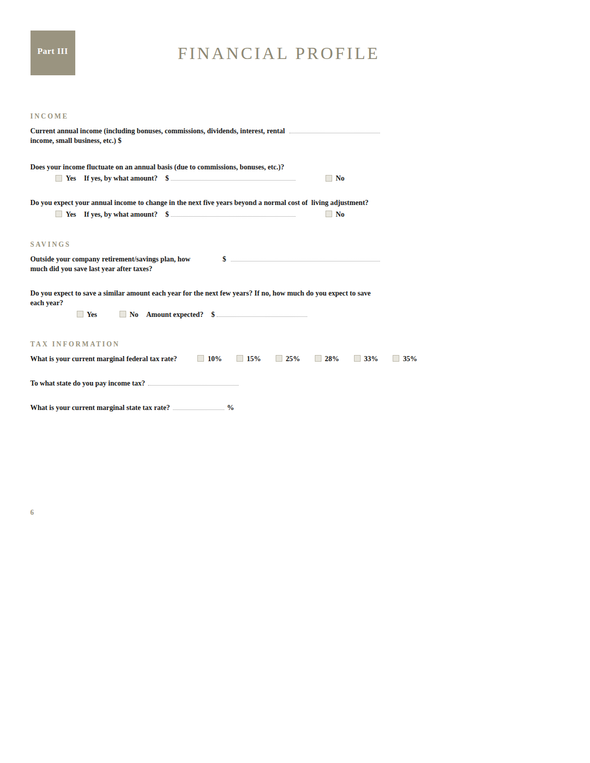Part III
FINANCIAL PROFILE
INCOME
Current annual income (including bonuses, commissions, dividends, interest, rental income, small business, etc.) $
Does your income fluctuate on an annual basis (due to commissions, bonuses, etc.)?
Yes If yes, by what amount? $ No
Do you expect your annual income to change in the next five years beyond a normal cost of living adjustment?
Yes If yes, by what amount? $ No
SAVINGS
Outside your company retirement/savings plan, how much did you save last year after taxes? $
Do you expect to save a similar amount each year for the next few years? If no, how much do you expect to save each year?
Yes No Amount expected? $
TAX INFORMATION
What is your current marginal federal tax rate? 10% 15% 25% 28% 33% 35%
To what state do you pay income tax?
What is your current marginal state tax rate? %
6